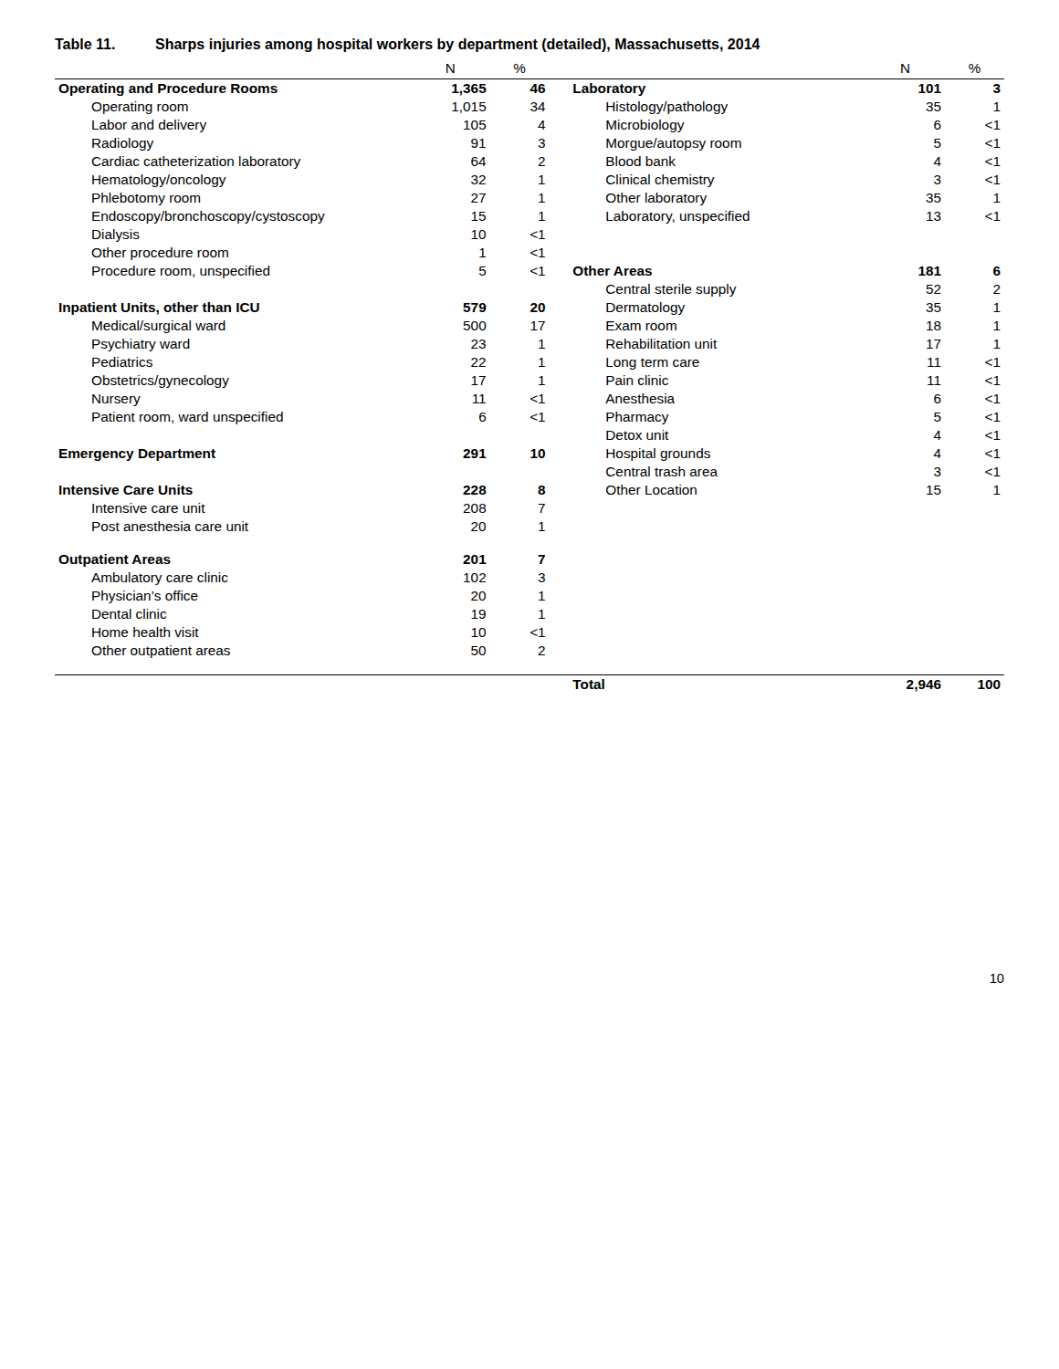Table 11. Sharps injuries among hospital workers by department (detailed), Massachusetts, 2014
| | N | % | | | N | % |
| --- | --- | --- | --- | --- | --- | --- |
| Operating and Procedure Rooms | 1,365 | 46 | | Laboratory | 101 | 3 |
| Operating room | 1,015 | 34 | | Histology/pathology | 35 | 1 |
| Labor and delivery | 105 | 4 | | Microbiology | 6 | <1 |
| Radiology | 91 | 3 | | Morgue/autopsy room | 5 | <1 |
| Cardiac catheterization laboratory | 64 | 2 | | Blood bank | 4 | <1 |
| Hematology/oncology | 32 | 1 | | Clinical chemistry | 3 | <1 |
| Phlebotomy room | 27 | 1 | | Other laboratory | 35 | 1 |
| Endoscopy/bronchoscopy/cystoscopy | 15 | 1 | | Laboratory, unspecified | 13 | <1 |
| Dialysis | 10 | <1 | | | | |
| Other procedure room | 1 | <1 | | | | |
| Procedure room, unspecified | 5 | <1 | | Other Areas | 181 | 6 |
| | | | | Central sterile supply | 52 | 2 |
| Inpatient Units, other than ICU | 579 | 20 | | Dermatology | 35 | 1 |
| Medical/surgical ward | 500 | 17 | | Exam room | 18 | 1 |
| Psychiatry ward | 23 | 1 | | Rehabilitation unit | 17 | 1 |
| Pediatrics | 22 | 1 | | Long term care | 11 | <1 |
| Obstetrics/gynecology | 17 | 1 | | Pain clinic | 11 | <1 |
| Nursery | 11 | <1 | | Anesthesia | 6 | <1 |
| Patient room, ward unspecified | 6 | <1 | | Pharmacy | 5 | <1 |
| | | | | Detox unit | 4 | <1 |
| Emergency Department | 291 | 10 | | Hospital grounds | 4 | <1 |
| | | | | Central trash area | 3 | <1 |
| Intensive Care Units | 228 | 8 | | Other Location | 15 | 1 |
| Intensive care unit | 208 | 7 | | | | |
| Post anesthesia care unit | 20 | 1 | | | | |
| Outpatient Areas | 201 | 7 | | | | |
| Ambulatory care clinic | 102 | 3 | | | | |
| Physician’s office | 20 | 1 | | | | |
| Dental clinic | 19 | 1 | | | | |
| Home health visit | 10 | <1 | | | | |
| Other outpatient areas | 50 | 2 | | | | |
| | | | | Total | 2,946 | 100 |
10